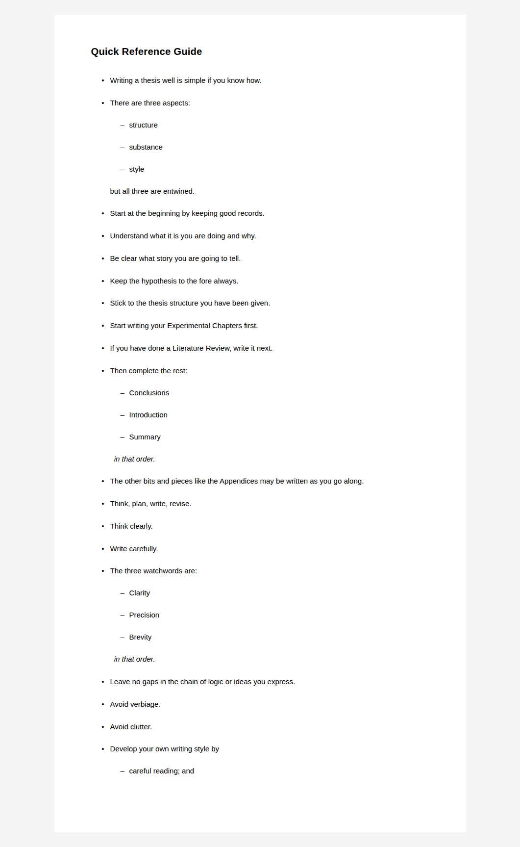Quick Reference Guide
Writing a thesis well is simple if you know how.
There are three aspects:
structure
substance
style
but all three are entwined.
Start at the beginning by keeping good records.
Understand what it is you are doing and why.
Be clear what story you are going to tell.
Keep the hypothesis to the fore always.
Stick to the thesis structure you have been given.
Start writing your Experimental Chapters first.
If you have done a Literature Review, write it next.
Then complete the rest:
Conclusions
Introduction
Summary
in that order.
The other bits and pieces like the Appendices may be written as you go along.
Think, plan, write, revise.
Think clearly.
Write carefully.
The three watchwords are:
Clarity
Precision
Brevity
in that order.
Leave no gaps in the chain of logic or ideas you express.
Avoid verbiage.
Avoid clutter.
Develop your own writing style by
careful reading; and